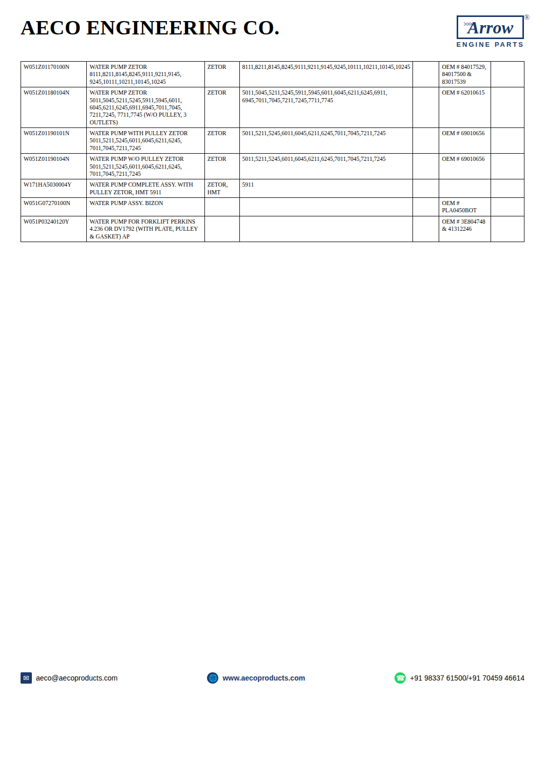AECO ENGINEERING CO.
® >>>>
Arrow
ENGINE PARTS
| W051Z01170100N | WATER PUMP ZETOR 8111,8211,8145,8245,9111,9211,9145, 9245,10111,10211,10145,10245 | ZETOR | 8111,8211,8145,8245,9111,9211,9145,9245,10111,10211,10145,10245 | | OEM # 84017529, 84017500 & 83017539 | |
| W051Z01180104N | WATER PUMP ZETOR 5011,5045,5211,5245,5911,5945,6011, 6045,6211,6245,6911,6945,7011,7045, 7211,7245, 7711,7745 (W/O PULLEY, 3 OUTLETS) | ZETOR | 5011,5045,5211,5245,5911,5945,6011,6045,6211,6245,6911, 6945,7011,7045,7211,7245,7711,7745 | | OEM # 62010615 | |
| W051Z01190101N | WATER PUMP WITH PULLEY ZETOR 5011,5211,5245,6011,6045,6211,6245, 7011,7045,7211,7245 | ZETOR | 5011,5211,5245,6011,6045,6211,6245,7011,7045,7211,7245 | | OEM # 69010656 | |
| W051Z01190104N | WATER PUMP W/O PULLEY ZETOR 5011,5211,5245,6011,6045,6211,6245, 7011,7045,7211,7245 | ZETOR | 5011,5211,5245,6011,6045,6211,6245,7011,7045,7211,7245 | | OEM # 69010656 | |
| W171HA5030004Y | WATER PUMP COMPLETE ASSY. WITH PULLEY ZETOR, HMT 5911 | ZETOR, HMT | 5911 | | | |
| W051G07270100N | WATER PUMP ASSY. BIZON | | | | OEM # PLA0450BOT | |
| W051P03240120Y | WATER PUMP FOR FORKLIFT PERKINS 4.236 OR DV1792 (WITH PLATE, PULLEY & GASKET) AP | | | | OEM # 3E804748 & 41312246 | |
✉ aeco@aecoproducts.com
🌐 www.aecoproducts.com
☎ +91 98337 61500/+91 70459 46614